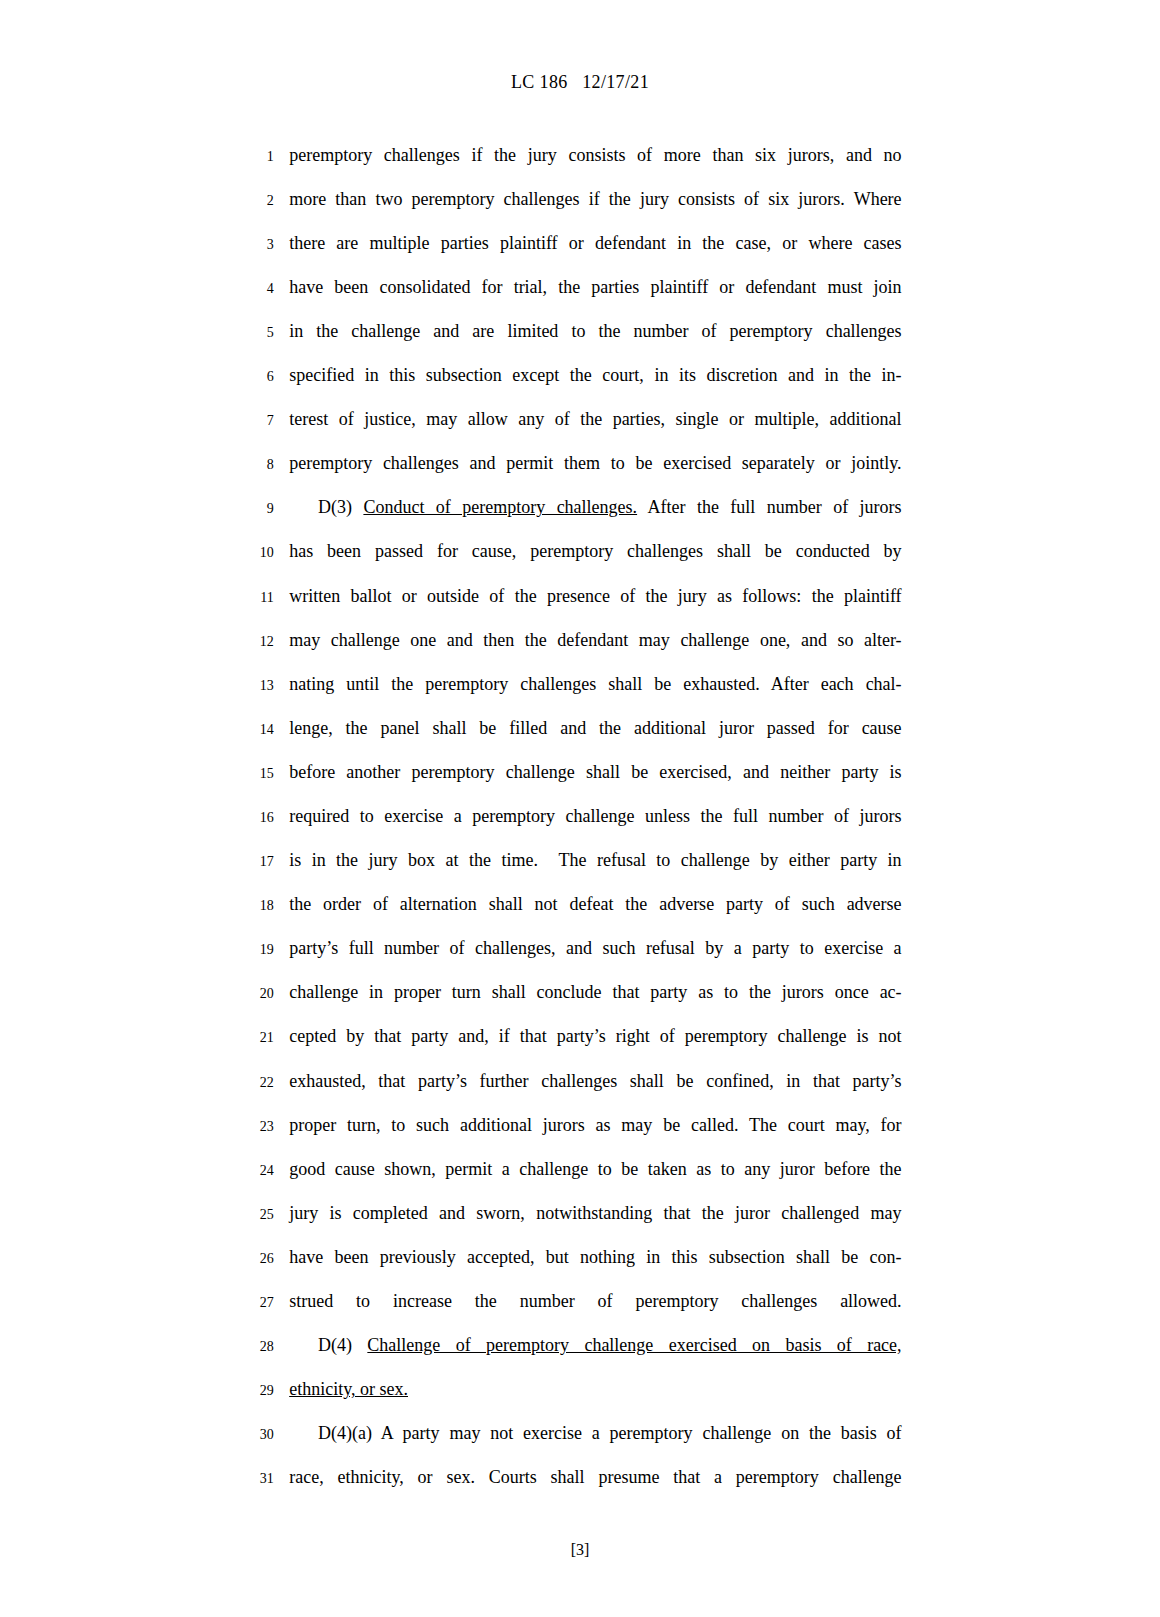LC 186 12/17/21
1 peremptory challenges if the jury consists of more than six jurors, and no
2 more than two peremptory challenges if the jury consists of six jurors. Where
3 there are multiple parties plaintiff or defendant in the case, or where cases
4 have been consolidated for trial, the parties plaintiff or defendant must join
5 in the challenge and are limited to the number of peremptory challenges
6 specified in this subsection except the court, in its discretion and in the in-
7 terest of justice, may allow any of the parties, single or multiple, additional
8 peremptory challenges and permit them to be exercised separately or jointly.
9 D(3) Conduct of peremptory challenges. After the full number of jurors
10 has been passed for cause, peremptory challenges shall be conducted by
11 written ballot or outside of the presence of the jury as follows: the plaintiff
12 may challenge one and then the defendant may challenge one, and so alter-
13 nating until the peremptory challenges shall be exhausted. After each chal-
14 lenge, the panel shall be filled and the additional juror passed for cause
15 before another peremptory challenge shall be exercised, and neither party is
16 required to exercise a peremptory challenge unless the full number of jurors
17 is in the jury box at the time. The refusal to challenge by either party in
18 the order of alternation shall not defeat the adverse party of such adverse
19 party’s full number of challenges, and such refusal by a party to exercise a
20 challenge in proper turn shall conclude that party as to the jurors once ac-
21 cepted by that party and, if that party’s right of peremptory challenge is not
22 exhausted, that party’s further challenges shall be confined, in that party’s
23 proper turn, to such additional jurors as may be called. The court may, for
24 good cause shown, permit a challenge to be taken as to any juror before the
25 jury is completed and sworn, notwithstanding that the juror challenged may
26 have been previously accepted, but nothing in this subsection shall be con-
27 strued to increase the number of peremptory challenges allowed.
28 D(4) Challenge of peremptory challenge exercised on basis of race,
29 ethnicity, or sex.
30 D(4)(a) A party may not exercise a peremptory challenge on the basis of
31 race, ethnicity, or sex. Courts shall presume that a peremptory challenge
[3]